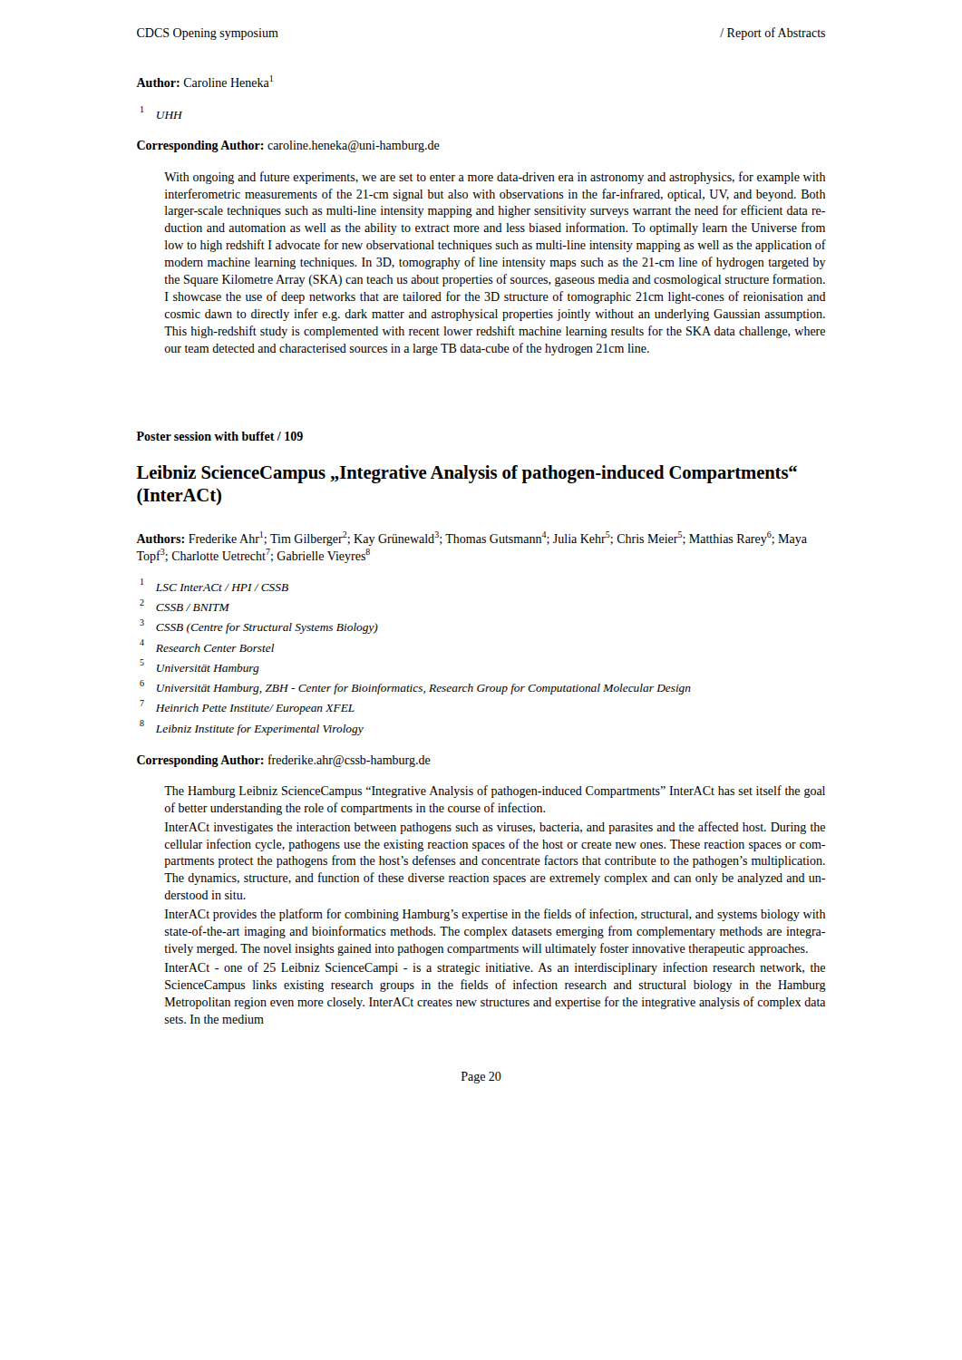CDCS Opening symposium
/ Report of Abstracts
Author: Caroline Heneka1
1 UHH
Corresponding Author: caroline.heneka@uni-hamburg.de
With ongoing and future experiments, we are set to enter a more data-driven era in astronomy and astrophysics, for example with interferometric measurements of the 21-cm signal but also with observations in the far-infrared, optical, UV, and beyond. Both larger-scale techniques such as multi-line intensity mapping and higher sensitivity surveys warrant the need for efficient data reduction and automation as well as the ability to extract more and less biased information. To optimally learn the Universe from low to high redshift I advocate for new observational techniques such as multi-line intensity mapping as well as the application of modern machine learning techniques. In 3D, tomography of line intensity maps such as the 21-cm line of hydrogen targeted by the Square Kilometre Array (SKA) can teach us about properties of sources, gaseous media and cosmological structure formation. I showcase the use of deep networks that are tailored for the 3D structure of tomographic 21cm light-cones of reionisation and cosmic dawn to directly infer e.g. dark matter and astrophysical properties jointly without an underlying Gaussian assumption. This high-redshift study is complemented with recent lower redshift machine learning results for the SKA data challenge, where our team detected and characterised sources in a large TB data-cube of the hydrogen 21cm line.
Poster session with buffet / 109
Leibniz ScienceCampus „Integrative Analysis of pathogen-induced Compartments“ (InterACt)
Authors: Frederike Ahr1; Tim Gilberger2; Kay Grünewald3; Thomas Gutsmann4; Julia Kehr5; Chris Meier5; Matthias Rarey6; Maya Topf3; Charlotte Uetrecht7; Gabrielle Vieyres8
1 LSC InterACt / HPI / CSSB
2 CSSB / BNITM
3 CSSB (Centre for Structural Systems Biology)
4 Research Center Borstel
5 Universität Hamburg
6 Universität Hamburg, ZBH - Center for Bioinformatics, Research Group for Computational Molecular Design
7 Heinrich Pette Institute/ European XFEL
8 Leibniz Institute for Experimental Virology
Corresponding Author: frederike.ahr@cssb-hamburg.de
The Hamburg Leibniz ScienceCampus “Integrative Analysis of pathogen-induced Compartments” InterACt has set itself the goal of better understanding the role of compartments in the course of infection.
InterACt investigates the interaction between pathogens such as viruses, bacteria, and parasites and the affected host. During the cellular infection cycle, pathogens use the existing reaction spaces of the host or create new ones. These reaction spaces or compartments protect the pathogens from the host’s defenses and concentrate factors that contribute to the pathogen’s multiplication. The dynamics, structure, and function of these diverse reaction spaces are extremely complex and can only be analyzed and understood in situ.
InterACt provides the platform for combining Hamburg’s expertise in the fields of infection, structural, and systems biology with state-of-the-art imaging and bioinformatics methods. The complex datasets emerging from complementary methods are integratively merged. The novel insights gained into pathogen compartments will ultimately foster innovative therapeutic approaches.
InterACt - one of 25 Leibniz ScienceCampi - is a strategic initiative. As an interdisciplinary infection research network, the ScienceCampus links existing research groups in the fields of infection research and structural biology in the Hamburg Metropolitan region even more closely. InterACt creates new structures and expertise for the integrative analysis of complex data sets. In the medium
Page 20